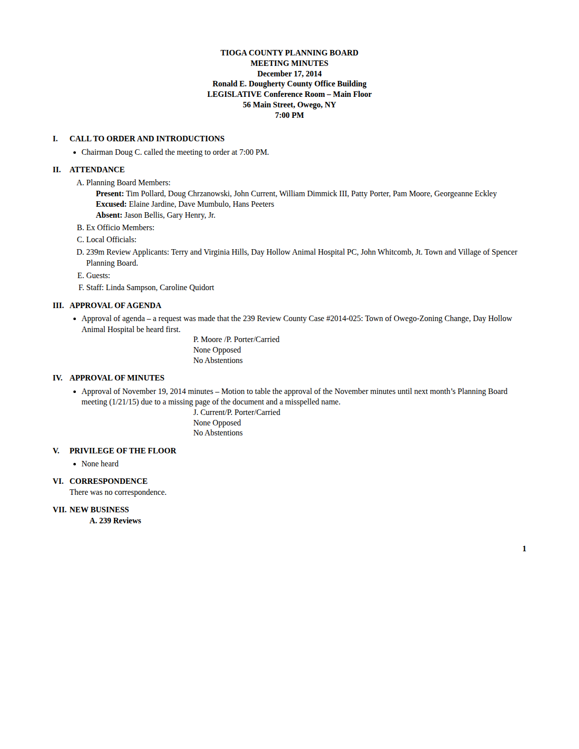TIOGA COUNTY PLANNING BOARD
MEETING MINUTES
December 17, 2014
Ronald E. Dougherty County Office Building
LEGISLATIVE Conference Room – Main Floor
56 Main Street, Owego, NY
7:00 PM
I. Call to Order and Introductions
Chairman Doug C. called the meeting to order at 7:00 PM.
II. Attendance
Planning Board Members:
Present: Tim Pollard, Doug Chrzanowski, John Current, William Dimmick III, Patty Porter, Pam Moore, Georgeanne Eckley
Excused: Elaine Jardine, Dave Mumbulo, Hans Peeters
Absent: Jason Bellis, Gary Henry, Jr.
Ex Officio Members:
Local Officials:
239m Review Applicants: Terry and Virginia Hills, Day Hollow Animal Hospital PC, John Whitcomb, Jt. Town and Village of Spencer Planning Board.
Guests:
Staff: Linda Sampson, Caroline Quidort
III. Approval of Agenda
Approval of agenda – a request was made that the 239 Review County Case #2014-025: Town of Owego-Zoning Change, Day Hollow Animal Hospital be heard first.
P. Moore /P. Porter/Carried
None Opposed
No Abstentions
IV. Approval of Minutes
Approval of November 19, 2014 minutes – Motion to table the approval of the November minutes until next month’s Planning Board meeting (1/21/15) due to a missing page of the document and a misspelled name.
J. Current/P. Porter/Carried
None Opposed
No Abstentions
V. Privilege of the Floor
None heard
VI. Correspondence
There was no correspondence.
VII. New Business
A. 239 Reviews
1